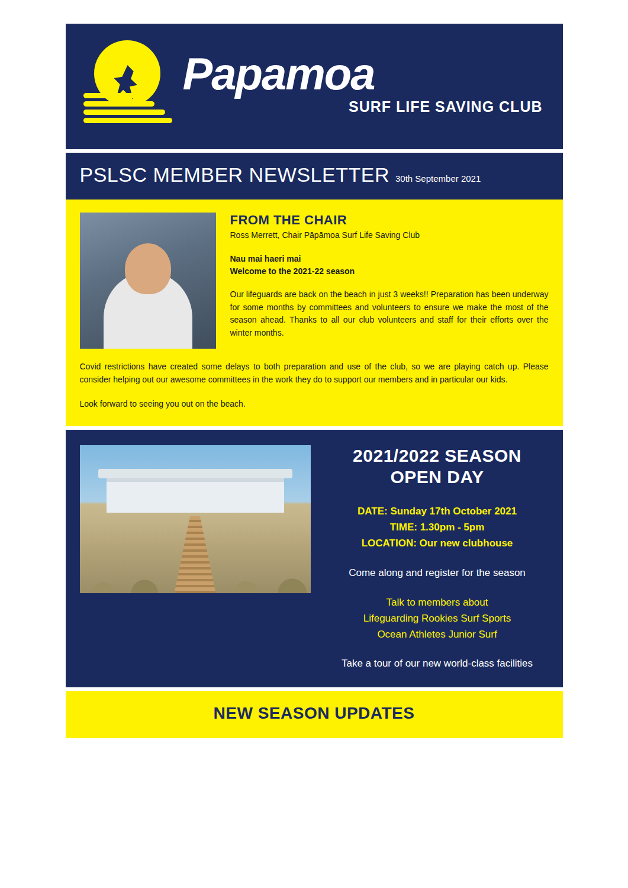Papamoa
SURF LIFE SAVING CLUB
PSLSC MEMBER NEWSLETTER
30th September 2021
FROM THE CHAIR
Ross Merrett, Chair Pāpāmoa Surf Life Saving Club
Nau mai haeri mai
Welcome to the 2021-22 season
Our lifeguards are back on the beach in just 3 weeks!! Preparation has been underway for some months by committees and volunteers to ensure we make the most of the season ahead. Thanks to all our club volunteers and staff for their efforts over the winter months.
Covid restrictions have created some delays to both preparation and use of the club, so we are playing catch up. Please consider helping out our awesome committees in the work they do to support our members and in particular our kids.
Look forward to seeing you out on the beach.
2021/2022 SEASON
OPEN DAY
DATE: Sunday 17th October 2021
TIME: 1.30pm - 5pm
LOCATION: Our new clubhouse
Come along and register for the season
Talk to members about Lifeguarding Rookies Surf Sports
Ocean Athletes Junior Surf
Take a tour of our new world-class facilities
NEW SEASON UPDATES